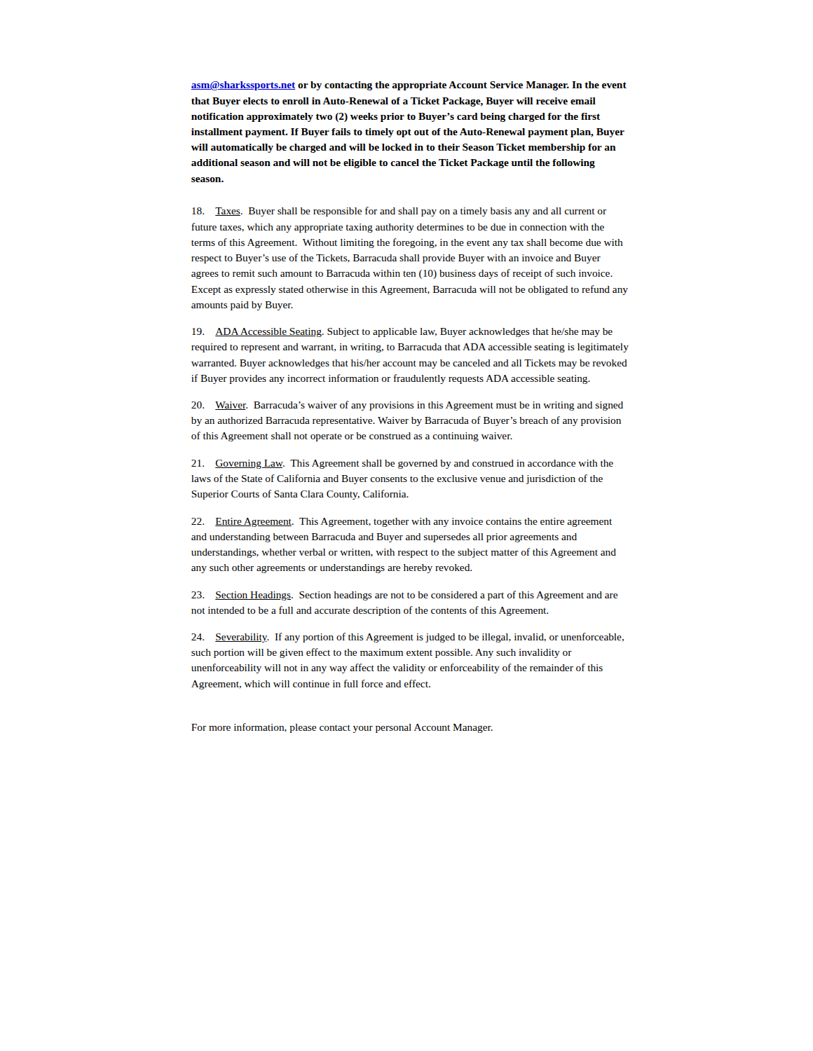asm@sharkssports.net or by contacting the appropriate Account Service Manager. In the event that Buyer elects to enroll in Auto-Renewal of a Ticket Package, Buyer will receive email notification approximately two (2) weeks prior to Buyer’s card being charged for the first installment payment. If Buyer fails to timely opt out of the Auto-Renewal payment plan, Buyer will automatically be charged and will be locked in to their Season Ticket membership for an additional season and will not be eligible to cancel the Ticket Package until the following season.
18. Taxes. Buyer shall be responsible for and shall pay on a timely basis any and all current or future taxes, which any appropriate taxing authority determines to be due in connection with the terms of this Agreement. Without limiting the foregoing, in the event any tax shall become due with respect to Buyer’s use of the Tickets, Barracuda shall provide Buyer with an invoice and Buyer agrees to remit such amount to Barracuda within ten (10) business days of receipt of such invoice. Except as expressly stated otherwise in this Agreement, Barracuda will not be obligated to refund any amounts paid by Buyer.
19. ADA Accessible Seating. Subject to applicable law, Buyer acknowledges that he/she may be required to represent and warrant, in writing, to Barracuda that ADA accessible seating is legitimately warranted. Buyer acknowledges that his/her account may be canceled and all Tickets may be revoked if Buyer provides any incorrect information or fraudulently requests ADA accessible seating.
20. Waiver. Barracuda’s waiver of any provisions in this Agreement must be in writing and signed by an authorized Barracuda representative. Waiver by Barracuda of Buyer’s breach of any provision of this Agreement shall not operate or be construed as a continuing waiver.
21. Governing Law. This Agreement shall be governed by and construed in accordance with the laws of the State of California and Buyer consents to the exclusive venue and jurisdiction of the Superior Courts of Santa Clara County, California.
22. Entire Agreement. This Agreement, together with any invoice contains the entire agreement and understanding between Barracuda and Buyer and supersedes all prior agreements and understandings, whether verbal or written, with respect to the subject matter of this Agreement and any such other agreements or understandings are hereby revoked.
23. Section Headings. Section headings are not to be considered a part of this Agreement and are not intended to be a full and accurate description of the contents of this Agreement.
24. Severability. If any portion of this Agreement is judged to be illegal, invalid, or unenforceable, such portion will be given effect to the maximum extent possible. Any such invalidity or unenforceability will not in any way affect the validity or enforceability of the remainder of this Agreement, which will continue in full force and effect.
For more information, please contact your personal Account Manager.